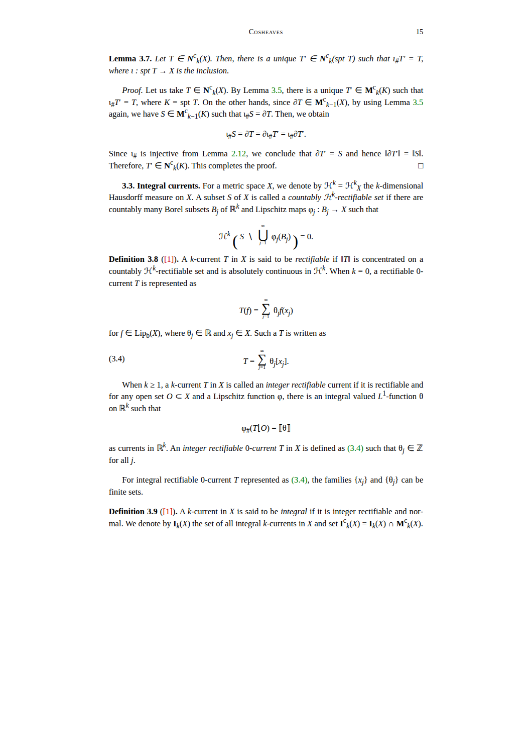Cosheaves 15
Lemma 3.7. Let T ∈ Nck(X). Then, there is a unique T′ ∈ Nck(spt T) such that ι#T′ = T, where ι : spt T → X is the inclusion.
Proof. Let us take T ∈ Nck(X). By Lemma 3.5, there is a unique T′ ∈ Mck(K) such that ι#T′ = T, where K = spt T. On the other hands, since ∂T ∈ Mck−1(X), by using Lemma 3.5 again, we have S ∈ Mck−1(K) such that ι#S = ∂T. Then, we obtain
ι#S = ∂T = ∂ι#T′ = ι#∂T′.
Since ι# is injective from Lemma 2.12, we conclude that ∂T′ = S and hence ‖∂T′‖ = ‖S‖. Therefore, T′ ∈ Nck(K). This completes the proof. □
3.3. Integral currents. For a metric space X, we denote by ℋk = ℋkX the k-dimensional Hausdorff measure on X. A subset S of X is called a countably ℋk-rectifiable set if there are countably many Borel subsets Bj of ℝk and Lipschitz maps φj : Bj → X such that
ℋk ( S ∖ ∞ ⋃ j=1 φj(Bj) ) = 0.
Definition 3.8 ([1]). A k-current T in X is said to be rectifiable if ‖T‖ is concentrated on a countably ℋk-rectifiable set and is absolutely continuous in ℋk. When k = 0, a rectifiable 0-current T is represented as
T(f) = ∞ ∑ j=1 θjf(xj)
for f ∈ Lipb(X), where θj ∈ ℝ and xj ∈ X. Such a T is written as
(3.4) T = ∞ ∑ j=1 θj[xj].
When k ≥ 1, a k-current T in X is called an integer rectifiable current if it is rectifiable and for any open set O ⊂ X and a Lipschitz function φ, there is an integral valued L1-function θ on ℝk such that
φ#(T⌊O) = ⟦θ⟧
as currents in ℝk. An integer rectifiable 0-current T in X is defined as (3.4) such that θj ∈ ℤ for all j.
For integral rectifiable 0-current T represented as (3.4), the families {xj} and {θj} can be finite sets.
Definition 3.9 ([1]). A k-current in X is said to be integral if it is integer rectifiable and normal. We denote by Ik(X) the set of all integral k-currents in X and set Ick(X) = Ik(X) ∩ Mck(X).